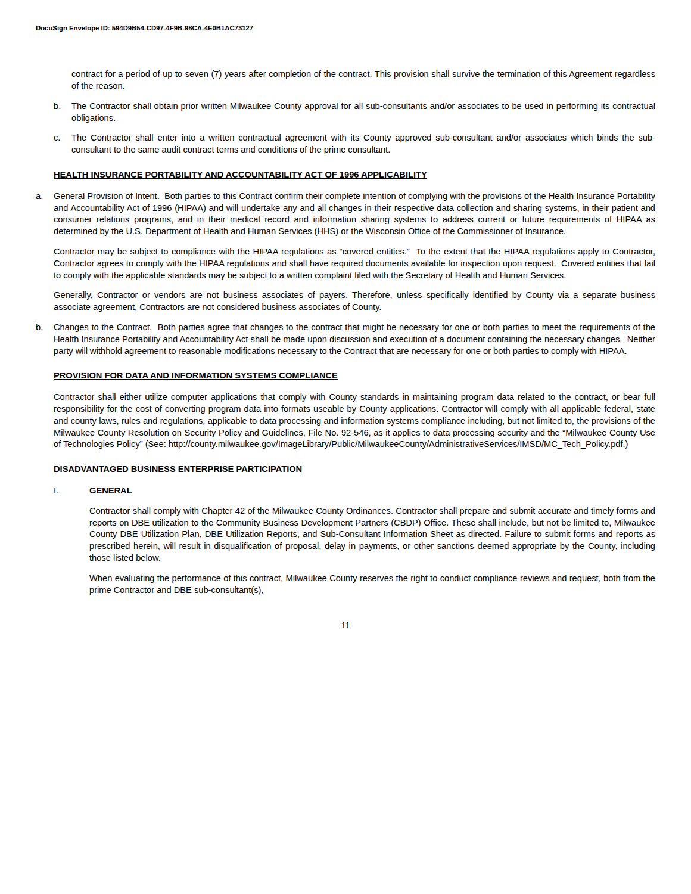DocuSign Envelope ID: 594D9B54-CD97-4F9B-98CA-4E0B1AC73127
contract for a period of up to seven (7) years after completion of the contract. This provision shall survive the termination of this Agreement regardless of the reason.
b.
The Contractor shall obtain prior written Milwaukee County approval for all sub-consultants and/or associates to be used in performing its contractual obligations.
c.
The Contractor shall enter into a written contractual agreement with its County approved sub-consultant and/or associates which binds the sub-consultant to the same audit contract terms and conditions of the prime consultant.
HEALTH INSURANCE PORTABILITY AND ACCOUNTABILITY ACT OF 1996 APPLICABILITY
a.
General Provision of Intent. Both parties to this Contract confirm their complete intention of complying with the provisions of the Health Insurance Portability and Accountability Act of 1996 (HIPAA) and will undertake any and all changes in their respective data collection and sharing systems, in their patient and consumer relations programs, and in their medical record and information sharing systems to address current or future requirements of HIPAA as determined by the U.S. Department of Health and Human Services (HHS) or the Wisconsin Office of the Commissioner of Insurance.
Contractor may be subject to compliance with the HIPAA regulations as “covered entities.” To the extent that the HIPAA regulations apply to Contractor, Contractor agrees to comply with the HIPAA regulations and shall have required documents available for inspection upon request. Covered entities that fail to comply with the applicable standards may be subject to a written complaint filed with the Secretary of Health and Human Services.
Generally, Contractor or vendors are not business associates of payers. Therefore, unless specifically identified by County via a separate business associate agreement, Contractors are not considered business associates of County.
b.
Changes to the Contract. Both parties agree that changes to the contract that might be necessary for one or both parties to meet the requirements of the Health Insurance Portability and Accountability Act shall be made upon discussion and execution of a document containing the necessary changes. Neither party will withhold agreement to reasonable modifications necessary to the Contract that are necessary for one or both parties to comply with HIPAA.
PROVISION FOR DATA AND INFORMATION SYSTEMS COMPLIANCE
Contractor shall either utilize computer applications that comply with County standards in maintaining program data related to the contract, or bear full responsibility for the cost of converting program data into formats useable by County applications. Contractor will comply with all applicable federal, state and county laws, rules and regulations, applicable to data processing and information systems compliance including, but not limited to, the provisions of the Milwaukee County Resolution on Security Policy and Guidelines, File No. 92-546, as it applies to data processing security and the “Milwaukee County Use of Technologies Policy” (See: http://county.milwaukee.gov/ImageLibrary/Public/MilwaukeeCounty/AdministrativeServices/IMSD/MC_Tech_Policy.pdf.)
DISADVANTAGED BUSINESS ENTERPRISE PARTICIPATION
I.
GENERAL
Contractor shall comply with Chapter 42 of the Milwaukee County Ordinances. Contractor shall prepare and submit accurate and timely forms and reports on DBE utilization to the Community Business Development Partners (CBDP) Office. These shall include, but not be limited to, Milwaukee County DBE Utilization Plan, DBE Utilization Reports, and Sub-Consultant Information Sheet as directed. Failure to submit forms and reports as prescribed herein, will result in disqualification of proposal, delay in payments, or other sanctions deemed appropriate by the County, including those listed below.
When evaluating the performance of this contract, Milwaukee County reserves the right to conduct compliance reviews and request, both from the prime Contractor and DBE sub-consultant(s),
11